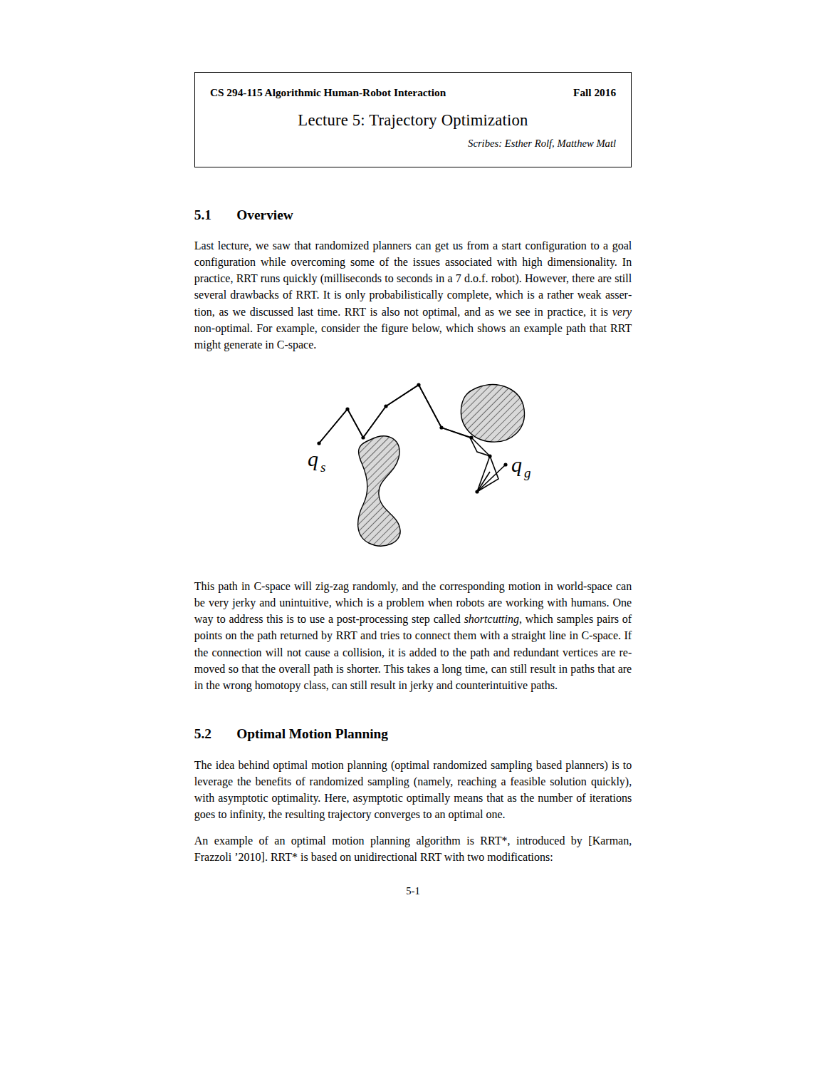CS 294-115 Algorithmic Human-Robot Interaction Fall 2016
Lecture 5: Trajectory Optimization
Scribes: Esther Rolf, Matthew Matl
5.1 Overview
Last lecture, we saw that randomized planners can get us from a start configuration to a goal configuration while overcoming some of the issues associated with high dimensionality. In practice, RRT runs quickly (milliseconds to seconds in a 7 d.o.f. robot). However, there are still several drawbacks of RRT. It is only probabilistically complete, which is a rather weak assertion, as we discussed last time. RRT is also not optimal, and as we see in practice, it is very non-optimal. For example, consider the figure below, which shows an example path that RRT might generate in C-space.
q s q g
This path in C-space will zig-zag randomly, and the corresponding motion in world-space can be very jerky and unintuitive, which is a problem when robots are working with humans. One way to address this is to use a post-processing step called shortcutting, which samples pairs of points on the path returned by RRT and tries to connect them with a straight line in C-space. If the connection will not cause a collision, it is added to the path and redundant vertices are removed so that the overall path is shorter. This takes a long time, can still result in paths that are in the wrong homotopy class, can still result in jerky and counterintuitive paths.
5.2 Optimal Motion Planning
The idea behind optimal motion planning (optimal randomized sampling based planners) is to leverage the benefits of randomized sampling (namely, reaching a feasible solution quickly), with asymptotic optimality. Here, asymptotic optimally means that as the number of iterations goes to infinity, the resulting trajectory converges to an optimal one.
An example of an optimal motion planning algorithm is RRT*, introduced by [Karman, Frazzoli ’2010]. RRT* is based on unidirectional RRT with two modifications:
5-1